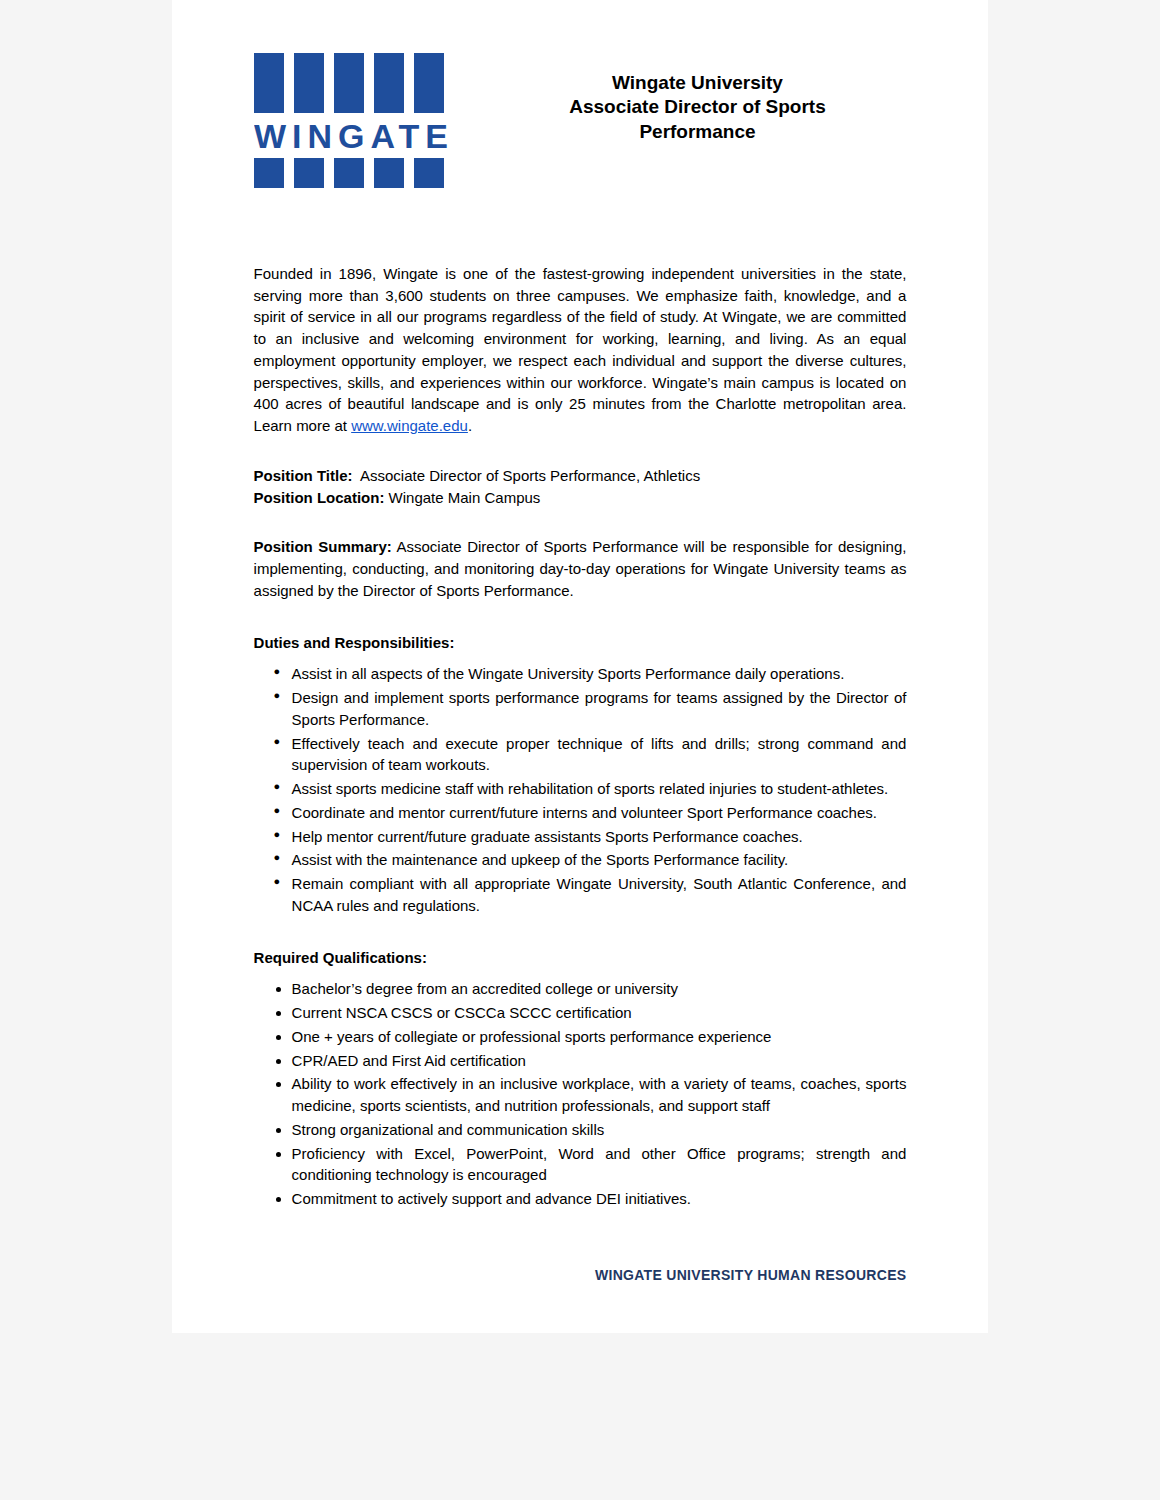WINGATE
Wingate University
Associate Director of Sports
Performance
Founded in 1896, Wingate is one of the fastest-growing independent universities in the state, serving more than 3,600 students on three campuses. We emphasize faith, knowledge, and a spirit of service in all our programs regardless of the field of study. At Wingate, we are committed to an inclusive and welcoming environment for working, learning, and living. As an equal employment opportunity employer, we respect each individual and support the diverse cultures, perspectives, skills, and experiences within our workforce. Wingate’s main campus is located on 400 acres of beautiful landscape and is only 25 minutes from the Charlotte metropolitan area. Learn more at www.wingate.edu.
Position Title: Associate Director of Sports Performance, Athletics
Position Location: Wingate Main Campus
Position Summary: Associate Director of Sports Performance will be responsible for designing, implementing, conducting, and monitoring day-to-day operations for Wingate University teams as assigned by the Director of Sports Performance.
Duties and Responsibilities:
Assist in all aspects of the Wingate University Sports Performance daily operations.
Design and implement sports performance programs for teams assigned by the Director of Sports Performance.
Effectively teach and execute proper technique of lifts and drills; strong command and supervision of team workouts.
Assist sports medicine staff with rehabilitation of sports related injuries to student-athletes.
Coordinate and mentor current/future interns and volunteer Sport Performance coaches.
Help mentor current/future graduate assistants Sports Performance coaches.
Assist with the maintenance and upkeep of the Sports Performance facility.
Remain compliant with all appropriate Wingate University, South Atlantic Conference, and NCAA rules and regulations.
Required Qualifications:
Bachelor’s degree from an accredited college or university
Current NSCA CSCS or CSCCa SCCC certification
One + years of collegiate or professional sports performance experience
CPR/AED and First Aid certification
Ability to work effectively in an inclusive workplace, with a variety of teams, coaches, sports medicine, sports scientists, and nutrition professionals, and support staff
Strong organizational and communication skills
Proficiency with Excel, PowerPoint, Word and other Office programs; strength and conditioning technology is encouraged
Commitment to actively support and advance DEI initiatives.
WINGATE UNIVERSITY HUMAN RESOURCES